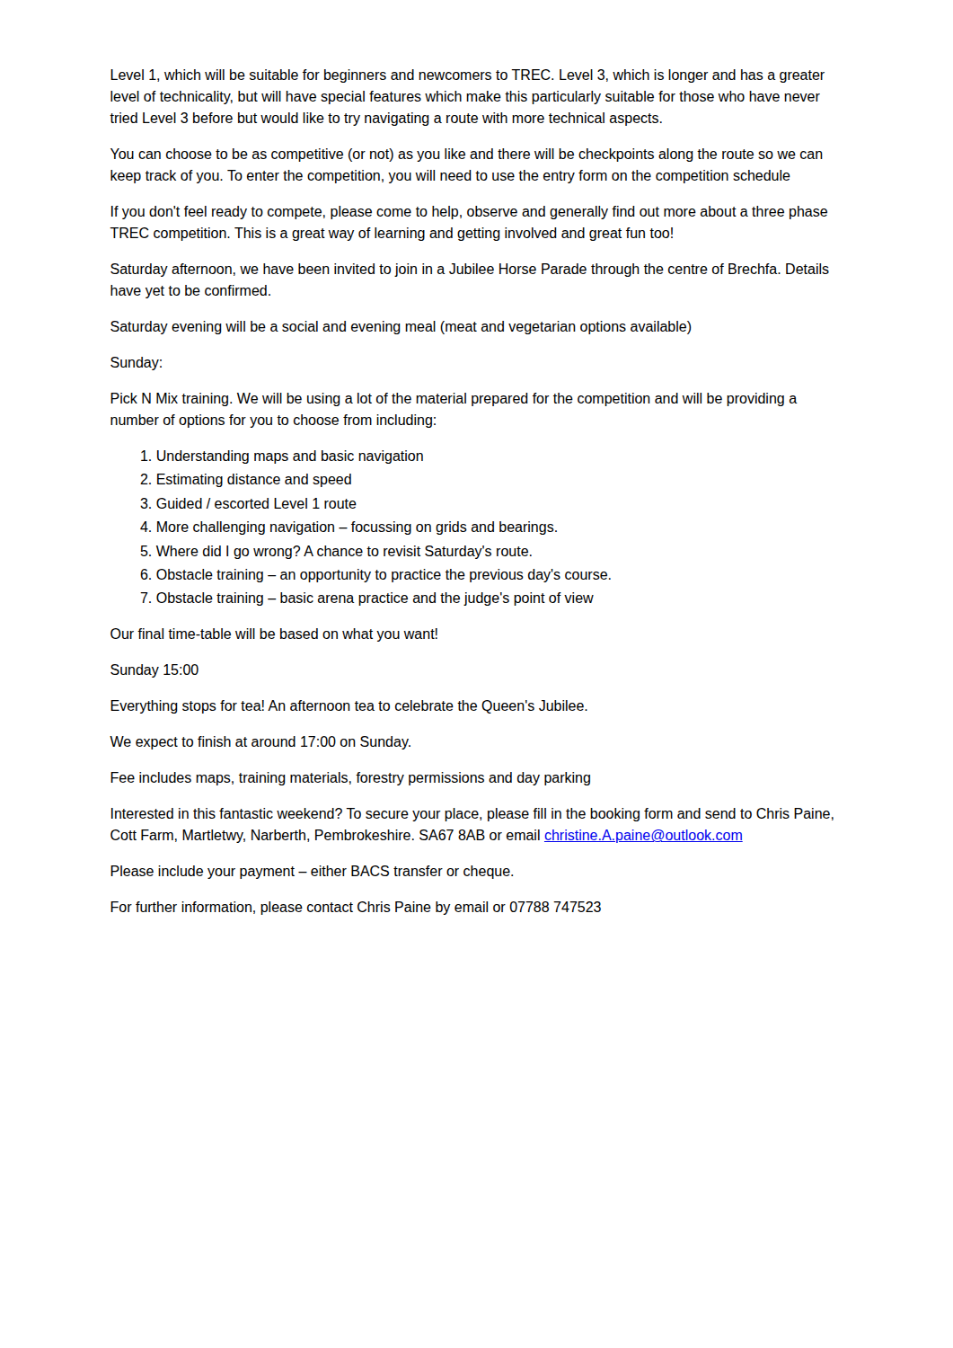Level 1, which will be suitable for beginners and newcomers to TREC. Level 3, which is longer and has a greater level of technicality, but will have special features which make this particularly suitable for those who have never tried Level 3 before but would like to try navigating a route with more technical aspects.
You can choose to be as competitive (or not) as you like and there will be checkpoints along the route so we can keep track of you. To enter the competition, you will need to use the entry form on the competition schedule
If you don't feel ready to compete, please come to help, observe and generally find out more about a three phase TREC competition. This is a great way of learning and getting involved and great fun too!
Saturday afternoon, we have been invited to join in a Jubilee Horse Parade through the centre of Brechfa. Details have yet to be confirmed.
Saturday evening will be a social and evening meal (meat and vegetarian options available)
Sunday:
Pick N Mix training. We will be using a lot of the material prepared for the competition and will be providing a number of options for you to choose from including:
Understanding maps and basic navigation
Estimating distance and speed
Guided / escorted Level 1 route
More challenging navigation – focussing on grids and bearings.
Where did I go wrong? A chance to revisit Saturday's route.
Obstacle training – an opportunity to practice the previous day's course.
Obstacle training – basic arena practice and the judge's point of view
Our final time-table will be based on what you want!
Sunday 15:00
Everything stops for tea! An afternoon tea to celebrate the Queen's Jubilee.
We expect to finish at around 17:00 on Sunday.
Fee includes maps, training materials, forestry permissions and day parking
Interested in this fantastic weekend? To secure your place, please fill in the booking form and send to Chris Paine, Cott Farm, Martletwy, Narberth, Pembrokeshire. SA67 8AB or email christine.A.paine@outlook.com
Please include your payment – either BACS transfer or cheque.
For further information, please contact Chris Paine by email or 07788 747523